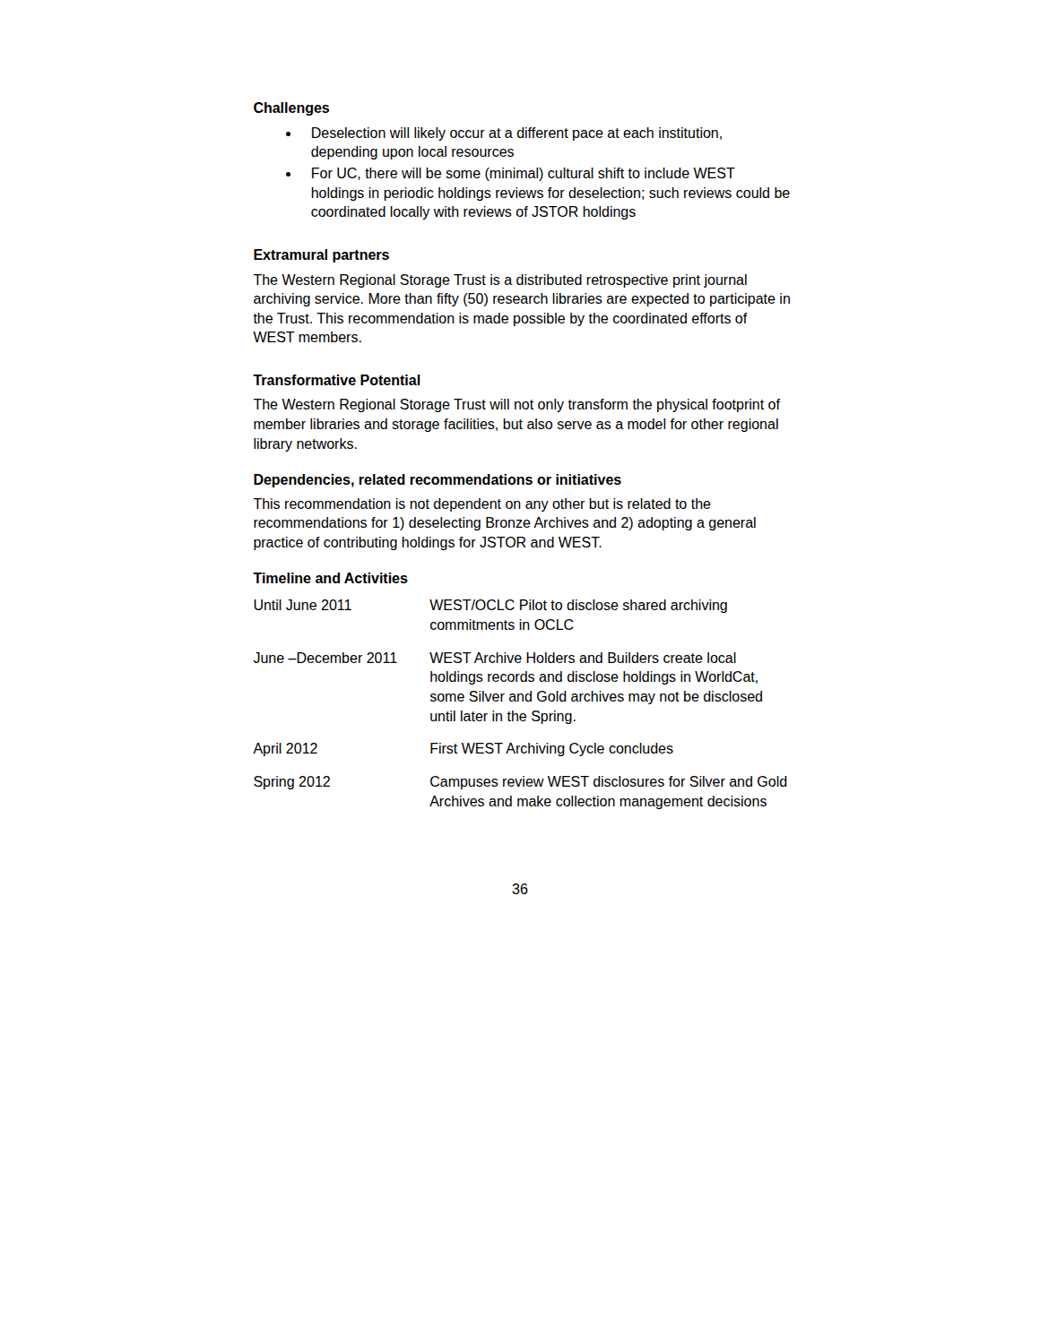Challenges
Deselection will likely occur at a different pace at each institution, depending upon local resources
For UC, there will be some (minimal) cultural shift to include WEST holdings in periodic holdings reviews for deselection; such reviews could be coordinated locally with reviews of JSTOR holdings
Extramural partners
The Western Regional Storage Trust is a distributed retrospective print journal archiving service. More than fifty (50) research libraries are expected to participate in the Trust. This recommendation is made possible by the coordinated efforts of WEST members.
Transformative Potential
The Western Regional Storage Trust will not only transform the physical footprint of member libraries and storage facilities, but also serve as a model for other regional library networks.
Dependencies, related recommendations or initiatives
This recommendation is not dependent on any other but is related to the recommendations for 1) deselecting Bronze Archives and 2) adopting a general practice of contributing holdings for JSTOR and WEST.
Timeline and Activities
Until June 2011
WEST/OCLC Pilot to disclose shared archiving commitments in OCLC
June –December 2011
WEST Archive Holders and Builders create local holdings records and disclose holdings in WorldCat, some Silver and Gold archives may not be disclosed until later in the Spring.
April 2012
First WEST Archiving Cycle concludes
Spring 2012
Campuses review WEST disclosures for Silver and Gold Archives and make collection management decisions
36